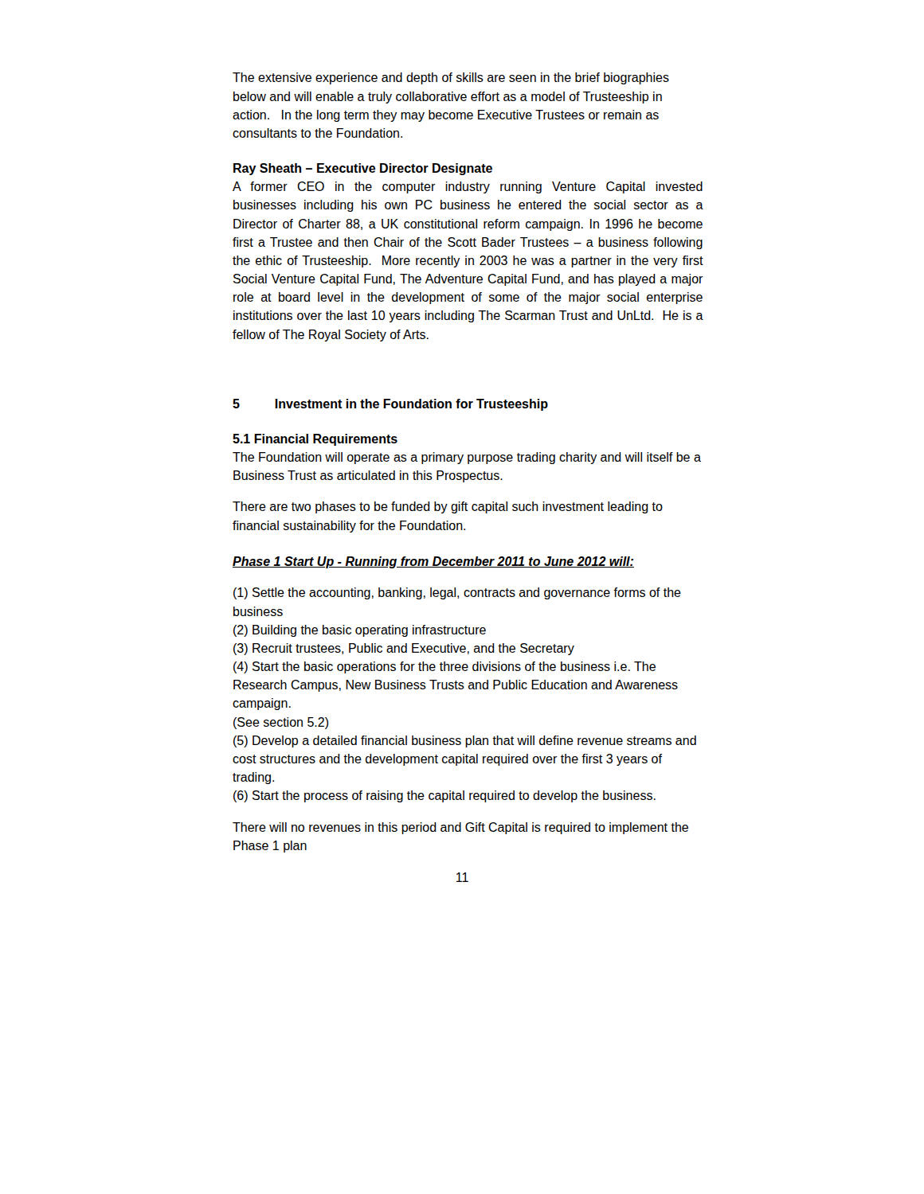The extensive experience and depth of skills are seen in the brief biographies below and will enable a truly collaborative effort as a model of Trusteeship in action. In the long term they may become Executive Trustees or remain as consultants to the Foundation.
Ray Sheath – Executive Director Designate
A former CEO in the computer industry running Venture Capital invested businesses including his own PC business he entered the social sector as a Director of Charter 88, a UK constitutional reform campaign. In 1996 he become first a Trustee and then Chair of the Scott Bader Trustees – a business following the ethic of Trusteeship. More recently in 2003 he was a partner in the very first Social Venture Capital Fund, The Adventure Capital Fund, and has played a major role at board level in the development of some of the major social enterprise institutions over the last 10 years including The Scarman Trust and UnLtd. He is a fellow of The Royal Society of Arts.
5 Investment in the Foundation for Trusteeship
5.1 Financial Requirements
The Foundation will operate as a primary purpose trading charity and will itself be a Business Trust as articulated in this Prospectus.
There are two phases to be funded by gift capital such investment leading to financial sustainability for the Foundation.
Phase 1 Start Up - Running from December 2011 to June 2012 will:
(1) Settle the accounting, banking, legal, contracts and governance forms of the business
(2) Building the basic operating infrastructure
(3) Recruit trustees, Public and Executive, and the Secretary
(4) Start the basic operations for the three divisions of the business i.e. The Research Campus, New Business Trusts and Public Education and Awareness campaign.
(See section 5.2)
(5) Develop a detailed financial business plan that will define revenue streams and cost structures and the development capital required over the first 3 years of trading.
(6) Start the process of raising the capital required to develop the business.
There will no revenues in this period and Gift Capital is required to implement the Phase 1 plan
11